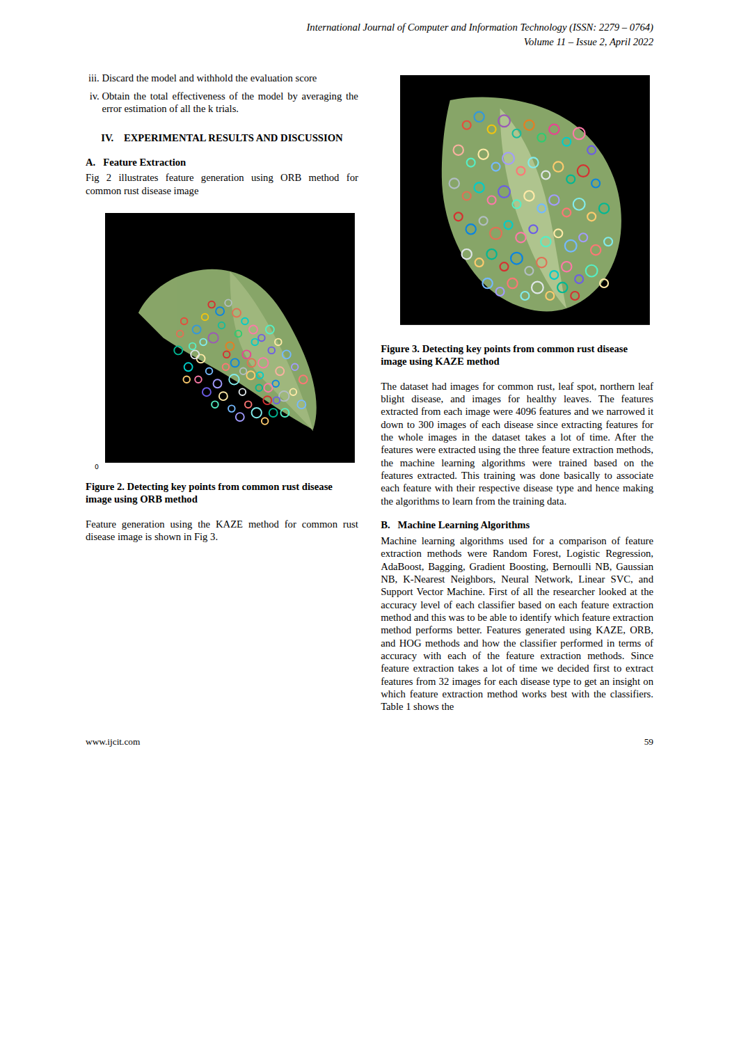International Journal of Computer and Information Technology (ISSN: 2279 – 0764)
Volume 11 – Issue 2, April 2022
Discard the model and withhold the evaluation score
Obtain the total effectiveness of the model by averaging the error estimation of all the k trials.
IV. Experimental Results and Discussion
A. Feature Extraction
Fig 2 illustrates feature generation using ORB method for common rust disease image
0
0
Figure 2. Detecting key points from common rust disease image using ORB method
Feature generation using the KAZE method for common rust disease image is shown in Fig 3.
Figure 3. Detecting key points from common rust disease image using KAZE method
The dataset had images for common rust, leaf spot, northern leaf blight disease, and images for healthy leaves. The features extracted from each image were 4096 features and we narrowed it down to 300 images of each disease since extracting features for the whole images in the dataset takes a lot of time. After the features were extracted using the three feature extraction methods, the machine learning algorithms were trained based on the features extracted. This training was done basically to associate each feature with their respective disease type and hence making the algorithms to learn from the training data.
B. Machine Learning Algorithms
Machine learning algorithms used for a comparison of feature extraction methods were Random Forest, Logistic Regression, AdaBoost, Bagging, Gradient Boosting, Bernoulli NB, Gaussian NB, K-Nearest Neighbors, Neural Network, Linear SVC, and Support Vector Machine. First of all the researcher looked at the accuracy level of each classifier based on each feature extraction method and this was to be able to identify which feature extraction method performs better. Features generated using KAZE, ORB, and HOG methods and how the classifier performed in terms of accuracy with each of the feature extraction methods. Since feature extraction takes a lot of time we decided first to extract features from 32 images for each disease type to get an insight on which feature extraction method works best with the classifiers. Table 1 shows the
www.ijcit.com 59